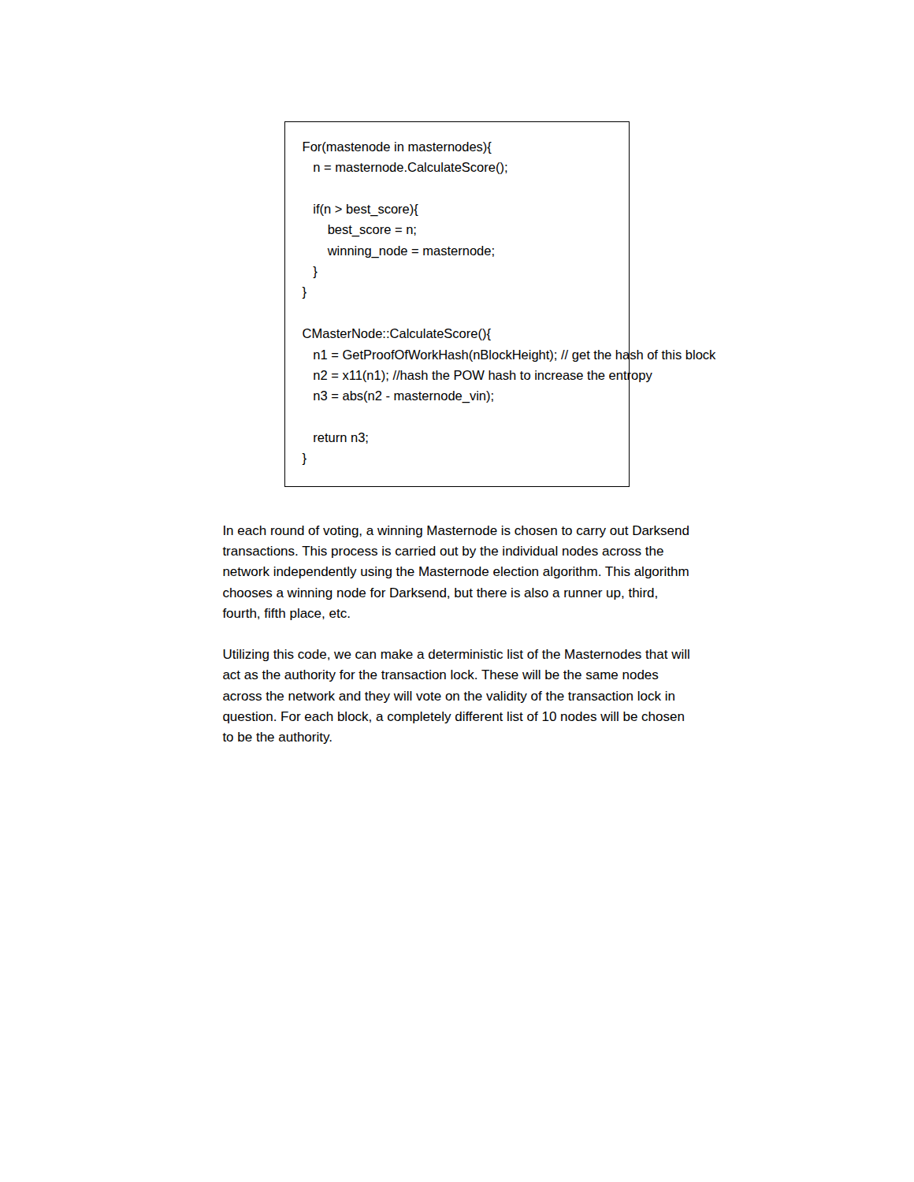For(mastenode in masternodes){
   n = masternode.CalculateScore();

   if(n > best_score){
       best_score = n;
       winning_node = masternode;
   }
}

CMasterNode::CalculateScore(){
   n1 = GetProofOfWorkHash(nBlockHeight); // get the hash of this block
   n2 = x11(n1); //hash the POW hash to increase the entropy
   n3 = abs(n2 - masternode_vin);

   return n3;
}
In each round of voting, a winning Masternode is chosen to carry out Darksend transactions. This process is carried out by the individual nodes across the network independently using the Masternode election algorithm. This algorithm chooses a winning node for Darksend, but there is also a runner up, third, fourth, fifth place, etc.
Utilizing this code, we can make a deterministic list of the Masternodes that will act as the authority for the transaction lock. These will be the same nodes across the network and they will vote on the validity of the transaction lock in question. For each block, a completely different list of 10 nodes will be chosen to be the authority.